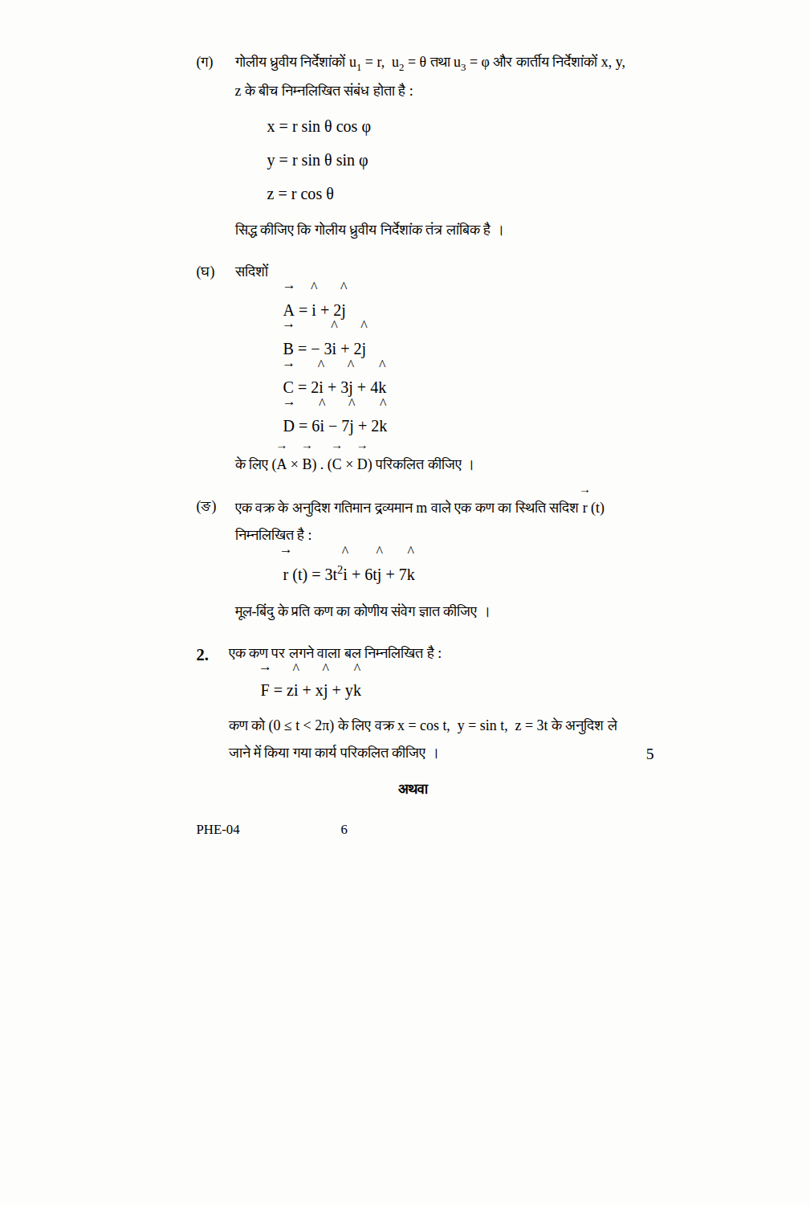(ग)
गोलीय ध्रुवीय निर्देशांकों u1 = r, u2 = θ तथा u3 = φ और कार्तीय निर्देशांकों x, y, z के बीच निम्नलिखित संबंध होता है :
x = r sin θ cos φ
y = r sin θ sin φ
z = r cos θ
सिद्ध कीजिए कि गोलीय ध्रुवीय निर्देशांक तंत्र लांबिक है ।
(घ)
सदिशों
A = i + 2j
B = − 3i + 2j
C = 2i + 3j + 4k
D = 6i − 7j + 2k
के लिए (A × B) . (C × D) परिकलित कीजिए ।
(ङ)
एक वक्र के अनुदिश गतिमान द्रव्यमान m वाले एक कण का स्थिति सदिश r (t) निम्नलिखित है :
r (t) = 3t2i + 6tj + 7k
मूल-बिंदु के प्रति कण का कोणीय संवेग ज्ञात कीजिए ।
2.
एक कण पर लगने वाला बल निम्नलिखित है :
F = zi + xj + yk
कण को (0 ≤ t < 2π) के लिए वक्र x = cos t, y = sin t, z = 3t के अनुदिश ले जाने में किया गया कार्य परिकलित कीजिए । 5
अथवा
PHE-04
6